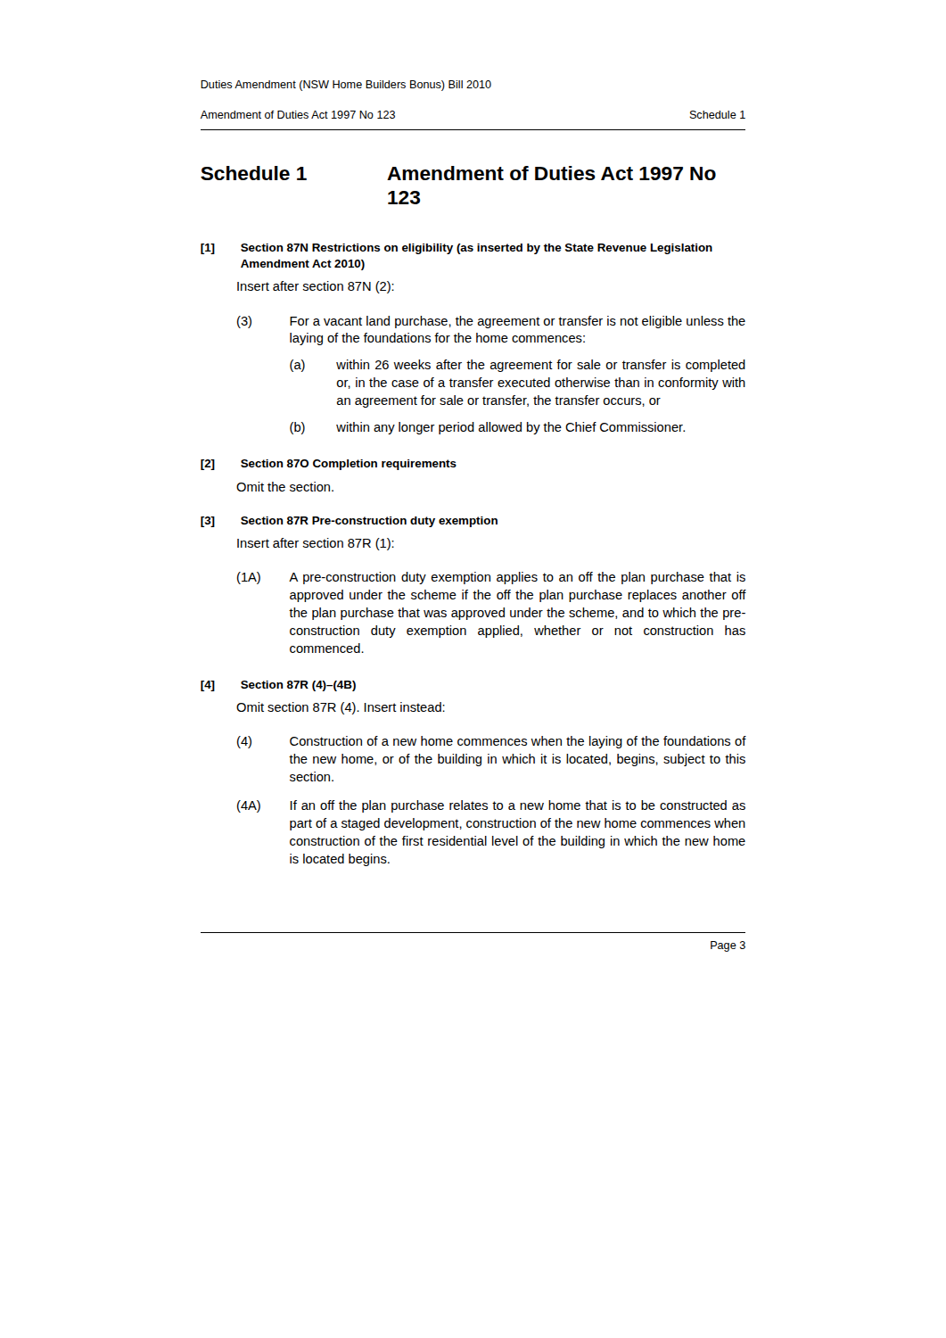Duties Amendment (NSW Home Builders Bonus) Bill 2010
Amendment of Duties Act 1997 No 123 Schedule 1
Schedule 1 Amendment of Duties Act 1997 No 123
[1] Section 87N Restrictions on eligibility (as inserted by the State Revenue Legislation Amendment Act 2010)
Insert after section 87N (2):
(3)
For a vacant land purchase, the agreement or transfer is not eligible unless the laying of the foundations for the home commences:
(a)
within 26 weeks after the agreement for sale or transfer is completed or, in the case of a transfer executed otherwise than in conformity with an agreement for sale or transfer, the transfer occurs, or
(b)
within any longer period allowed by the Chief Commissioner.
[2] Section 87O Completion requirements
Omit the section.
[3] Section 87R Pre-construction duty exemption
Insert after section 87R (1):
(1A)
A pre-construction duty exemption applies to an off the plan purchase that is approved under the scheme if the off the plan purchase replaces another off the plan purchase that was approved under the scheme, and to which the pre-construction duty exemption applied, whether or not construction has commenced.
[4] Section 87R (4)–(4B)
Omit section 87R (4). Insert instead:
(4)
Construction of a new home commences when the laying of the foundations of the new home, or of the building in which it is located, begins, subject to this section.
(4A)
If an off the plan purchase relates to a new home that is to be constructed as part of a staged development, construction of the new home commences when construction of the first residential level of the building in which the new home is located begins.
Page 3